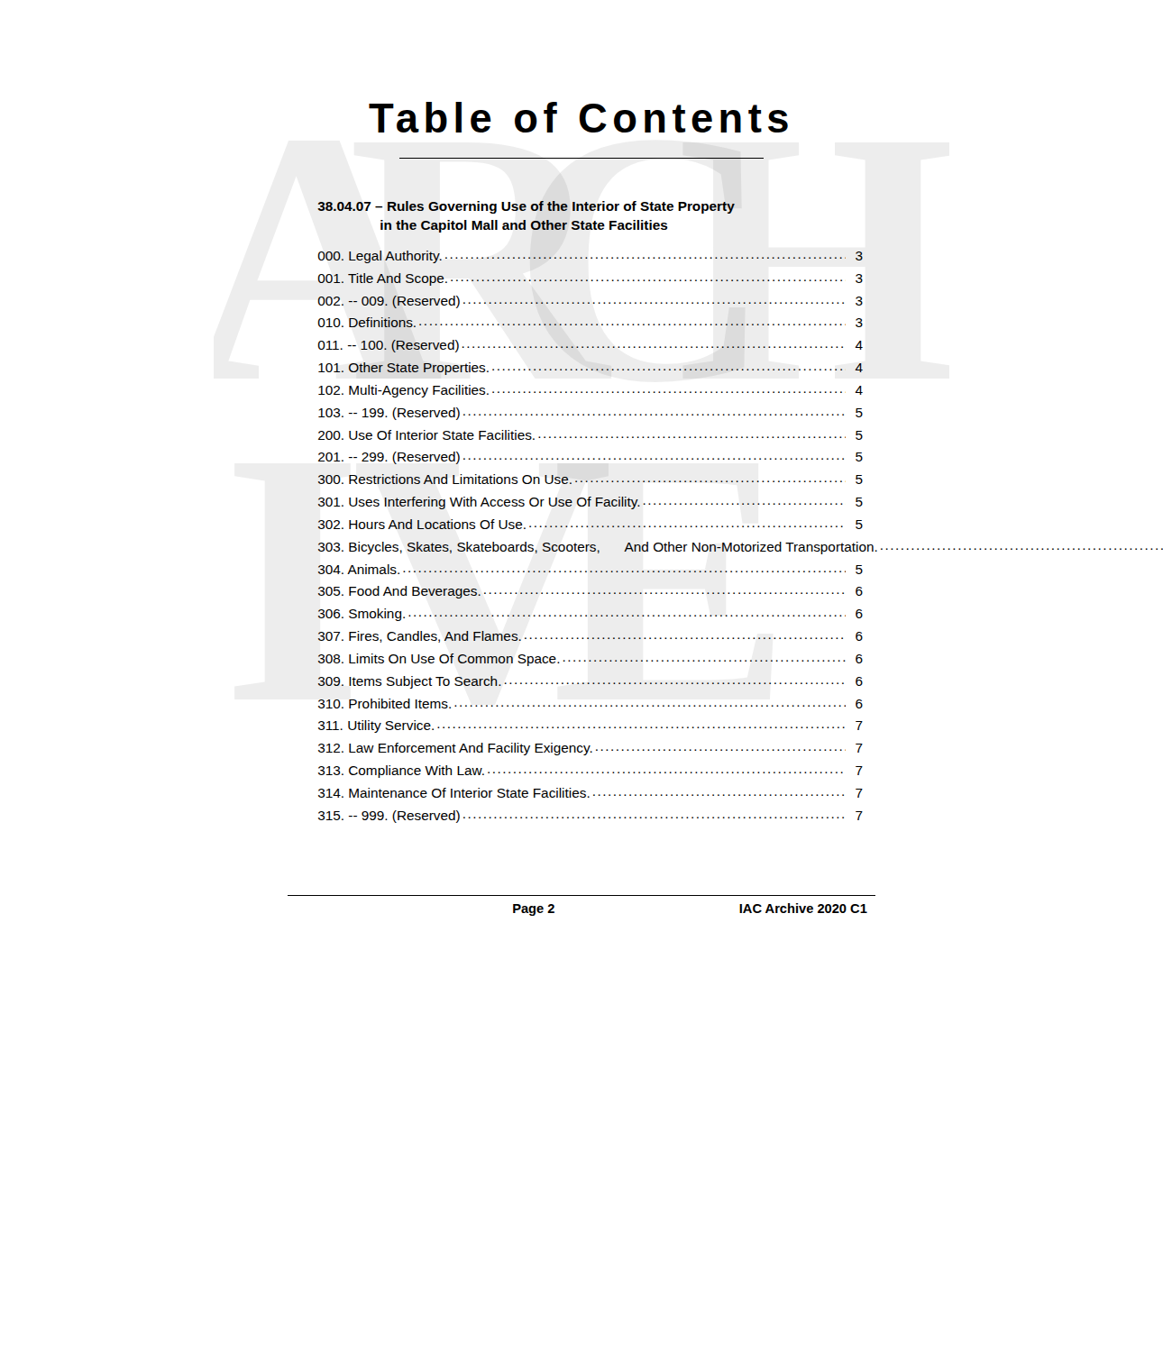A R C H I V E
Table of Contents
38.04.07 – Rules Governing Use of the Interior of State Property in the Capitol Mall and Other State Facilities
000. Legal Authority.................................................................................................... 3
001. Title And Scope.................................................................................................... 3
002. -- 009. (Reserved)................................................................................................ 3
010. Definitions.......................................................................................................... 3
011. -- 100. (Reserved)................................................................................................ 4
101. Other State Properties........................................................................................ 4
102. Multi-Agency Facilities........................................................................................ 4
103. -- 199. (Reserved)................................................................................................ 5
200. Use Of Interior State Facilities........................................................................... 5
201. -- 299. (Reserved)................................................................................................ 5
300. Restrictions And Limitations On Use............................................................... 5
301. Uses Interfering With Access Or Use Of Facility............................................. 5
302. Hours And Locations Of Use............................................................................. 5
303. Bicycles, Skates, Skateboards, Scooters, And Other Non-Motorized Transportation........................................................ 5
304. Animals.............................................................................................................. 5
305. Food And Beverages.......................................................................................... 6
306. Smoking............................................................................................................. 6
307. Fires, Candles, And Flames............................................................................... 6
308. Limits On Use Of Common Space...................................................................... 6
309. Items Subject To Search...................................................................................... 6
310. Prohibited Items.................................................................................................. 6
311. Utility Service...................................................................................................... 7
312. Law Enforcement And Facility Exigency........................................................... 7
313. Compliance With Law........................................................................................ 7
314. Maintenance Of Interior State Facilities............................................................ 7
315. -- 999. (Reserved)................................................................................................ 7
Page 2
IAC Archive 2020 C1